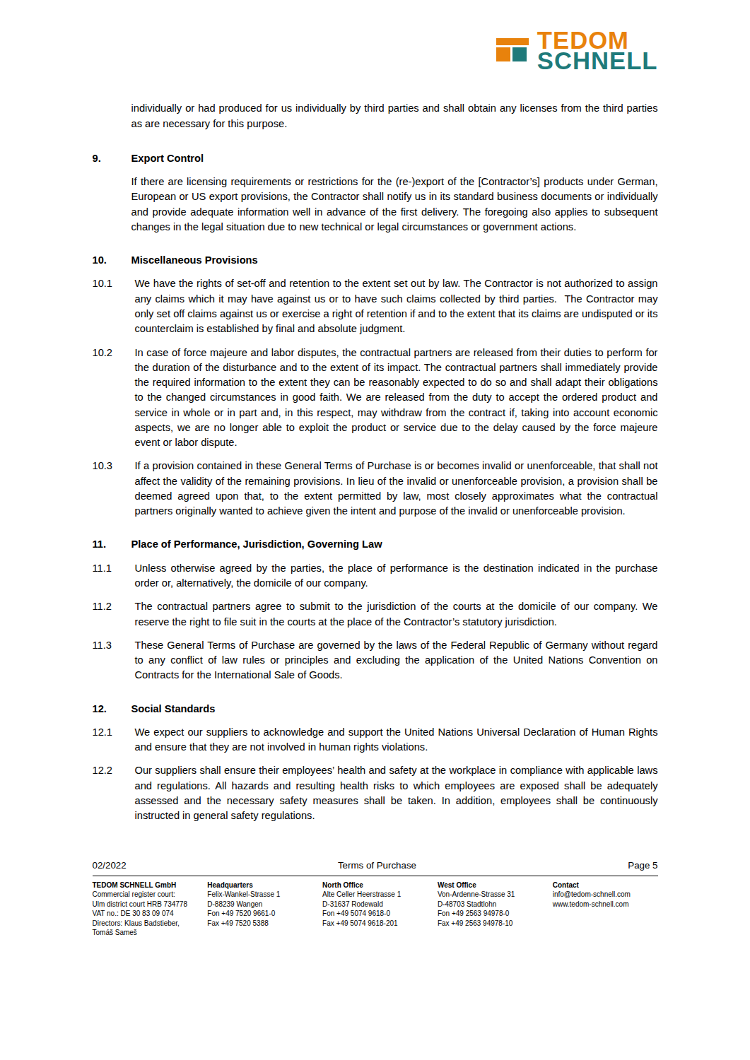TEDOM SCHNELL
individually or had produced for us individually by third parties and shall obtain any licenses from the third parties as are necessary for this purpose.
9. Export Control
If there are licensing requirements or restrictions for the (re-)export of the [Contractor’s] products under German, European or US export provisions, the Contractor shall notify us in its standard business documents or individually and provide adequate information well in advance of the first delivery. The foregoing also applies to subsequent changes in the legal situation due to new technical or legal circumstances or government actions.
10. Miscellaneous Provisions
10.1
We have the rights of set-off and retention to the extent set out by law. The Contractor is not authorized to assign any claims which it may have against us or to have such claims collected by third parties. The Contractor may only set off claims against us or exercise a right of retention if and to the extent that its claims are undisputed or its counterclaim is established by final and absolute judgment.
10.2
In case of force majeure and labor disputes, the contractual partners are released from their duties to perform for the duration of the disturbance and to the extent of its impact. The contractual partners shall immediately provide the required information to the extent they can be reasonably expected to do so and shall adapt their obligations to the changed circumstances in good faith. We are released from the duty to accept the ordered product and service in whole or in part and, in this respect, may withdraw from the contract if, taking into account economic aspects, we are no longer able to exploit the product or service due to the delay caused by the force majeure event or labor dispute.
10.3
If a provision contained in these General Terms of Purchase is or becomes invalid or unenforceable, that shall not affect the validity of the remaining provisions. In lieu of the invalid or unenforceable provision, a provision shall be deemed agreed upon that, to the extent permitted by law, most closely approximates what the contractual partners originally wanted to achieve given the intent and purpose of the invalid or unenforceable provision.
11. Place of Performance, Jurisdiction, Governing Law
11.1
Unless otherwise agreed by the parties, the place of performance is the destination indicated in the purchase order or, alternatively, the domicile of our company.
11.2
The contractual partners agree to submit to the jurisdiction of the courts at the domicile of our company. We reserve the right to file suit in the courts at the place of the Contractor’s statutory jurisdiction.
11.3
These General Terms of Purchase are governed by the laws of the Federal Republic of Germany without regard to any conflict of law rules or principles and excluding the application of the United Nations Convention on Contracts for the International Sale of Goods.
12. Social Standards
12.1
We expect our suppliers to acknowledge and support the United Nations Universal Declaration of Human Rights and ensure that they are not involved in human rights violations.
12.2
Our suppliers shall ensure their employees’ health and safety at the workplace in compliance with applicable laws and regulations. All hazards and resulting health risks to which employees are exposed shall be adequately assessed and the necessary safety measures shall be taken. In addition, employees shall be continuously instructed in general safety regulations.
02/2022 Terms of Purchase Page 5
TEDOM SCHNELL GmbH
Commercial register court:
Ulm district court HRB 734778
VAT no.: DE 30 83 09 074
Directors: Klaus Badstieber, Tomáš Sameš
Headquarters
Felix-Wankel-Strasse 1
D-88239 Wangen
Fon +49 7520 9661-0
Fax +49 7520 5388
North Office
Alte Celler Heerstrasse 1
D-31637 Rodewald
Fon +49 5074 9618-0
Fax +49 5074 9618-201
West Office
Von-Ardenne-Strasse 31
D-48703 Stadtlohn
Fon +49 2563 94978-0
Fax +49 2563 94978-10
Contact
info@tedom-schnell.com
www.tedom-schnell.com